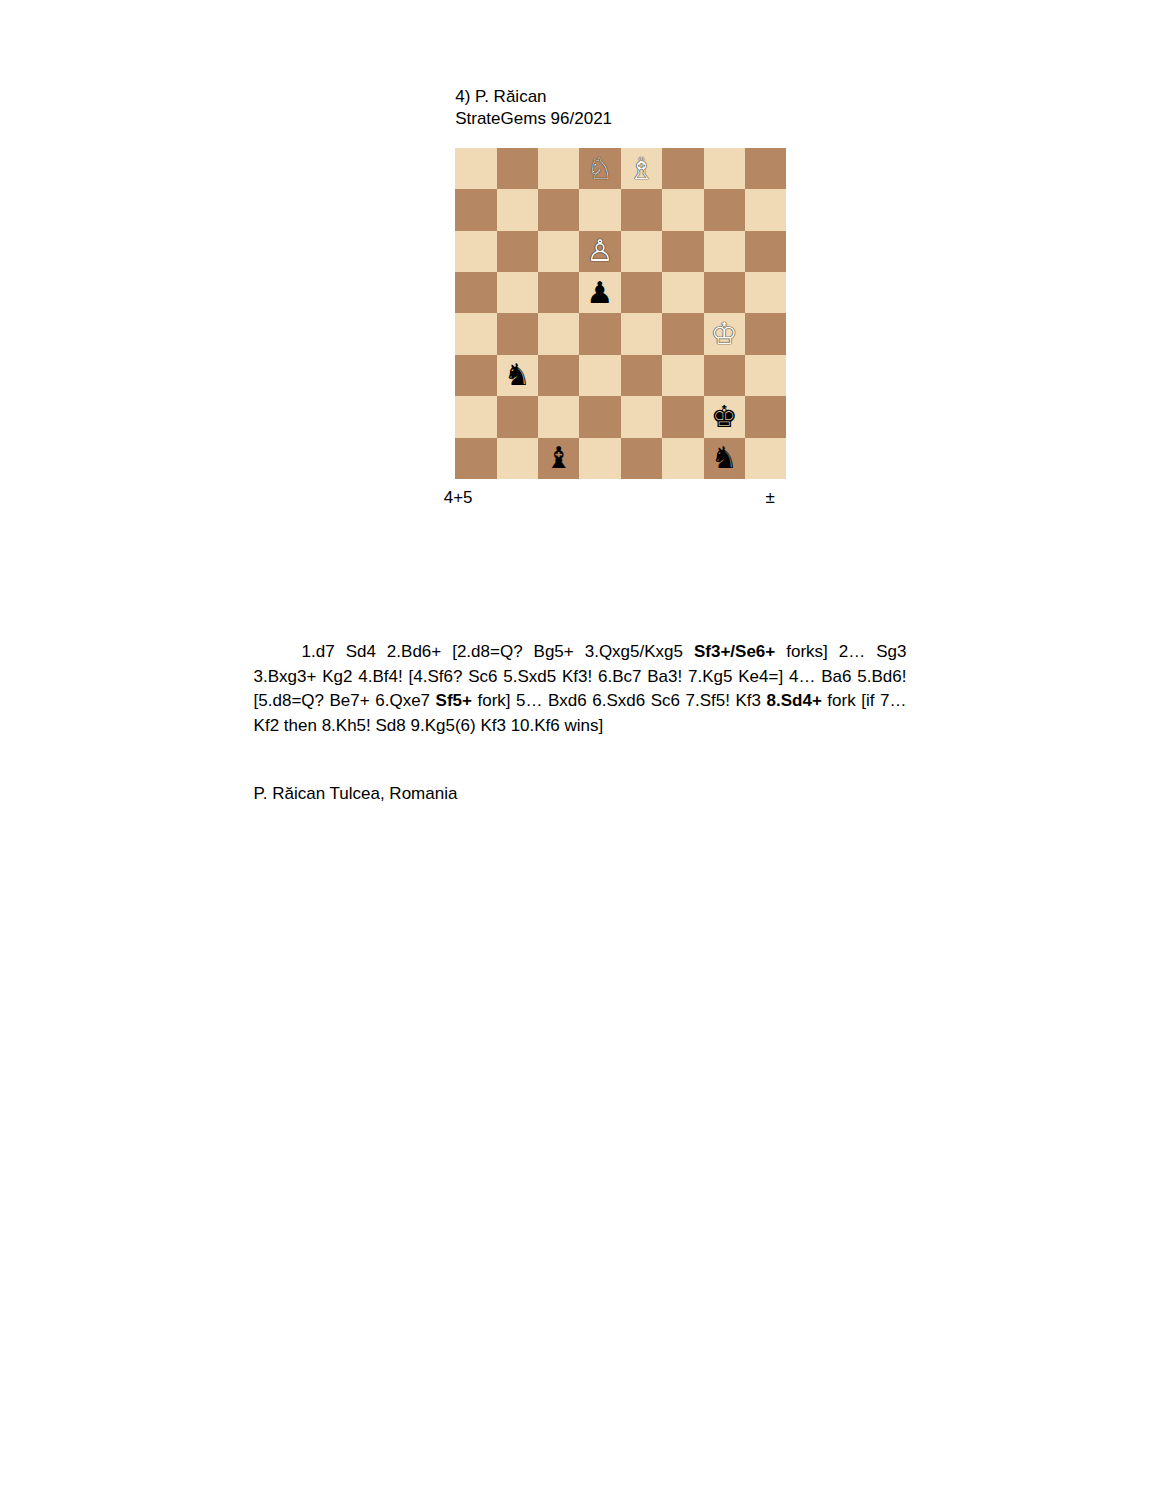4) P. Răican StrateGems 96/2021
| | | | ♘ | ♗ | | | |
| | | | ♙ | | | | |
| | | | ♟ | | | | |
| | | | | | | ♔ | |
| | ♞ | | | | | | |
| | | | | | | ♚ | |
| | | ♝ | | | | ♞ | |
4+5 ±
1.d7 Sd4 2.Bd6+ [2.d8=Q? Bg5+ 3.Qxg5/Kxg5 Sf3+/Se6+ forks] 2… Sg3 3.Bxg3+ Kg2 4.Bf4! [4.Sf6? Sc6 5.Sxd5 Kf3! 6.Bc7 Ba3! 7.Kg5 Ke4=] 4… Ba6 5.Bd6! [5.d8=Q? Be7+ 6.Qxe7 Sf5+ fork] 5… Bxd6 6.Sxd6 Sc6 7.Sf5! Kf3 8.Sd4+ fork [if 7… Kf2 then 8.Kh5! Sd8 9.Kg5(6) Kf3 10.Kf6 wins]
P. Răican Tulcea, Romania